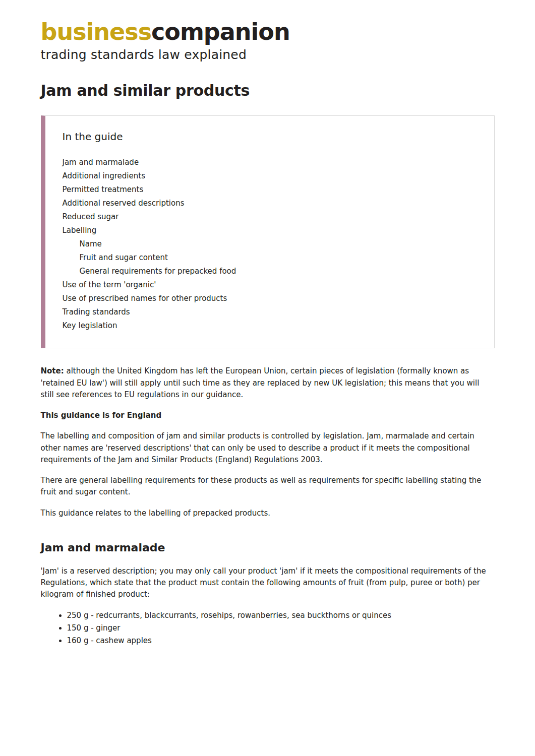business companion
trading standards law explained
Jam and similar products
In the guide
Jam and marmalade
Additional ingredients
Permitted treatments
Additional reserved descriptions
Reduced sugar
Labelling
Name
Fruit and sugar content
General requirements for prepacked food
Use of the term 'organic'
Use of prescribed names for other products
Trading standards
Key legislation
Note: although the United Kingdom has left the European Union, certain pieces of legislation (formally known as 'retained EU law') will still apply until such time as they are replaced by new UK legislation; this means that you will still see references to EU regulations in our guidance.
This guidance is for England
The labelling and composition of jam and similar products is controlled by legislation. Jam, marmalade and certain other names are 'reserved descriptions' that can only be used to describe a product if it meets the compositional requirements of the Jam and Similar Products (England) Regulations 2003.
There are general labelling requirements for these products as well as requirements for specific labelling stating the fruit and sugar content.
This guidance relates to the labelling of prepacked products.
Jam and marmalade
'Jam' is a reserved description; you may only call your product 'jam' if it meets the compositional requirements of the Regulations, which state that the product must contain the following amounts of fruit (from pulp, puree or both) per kilogram of finished product:
250 g - redcurrants, blackcurrants, rosehips, rowanberries, sea buckthorns or quinces
150 g - ginger
160 g - cashew apples